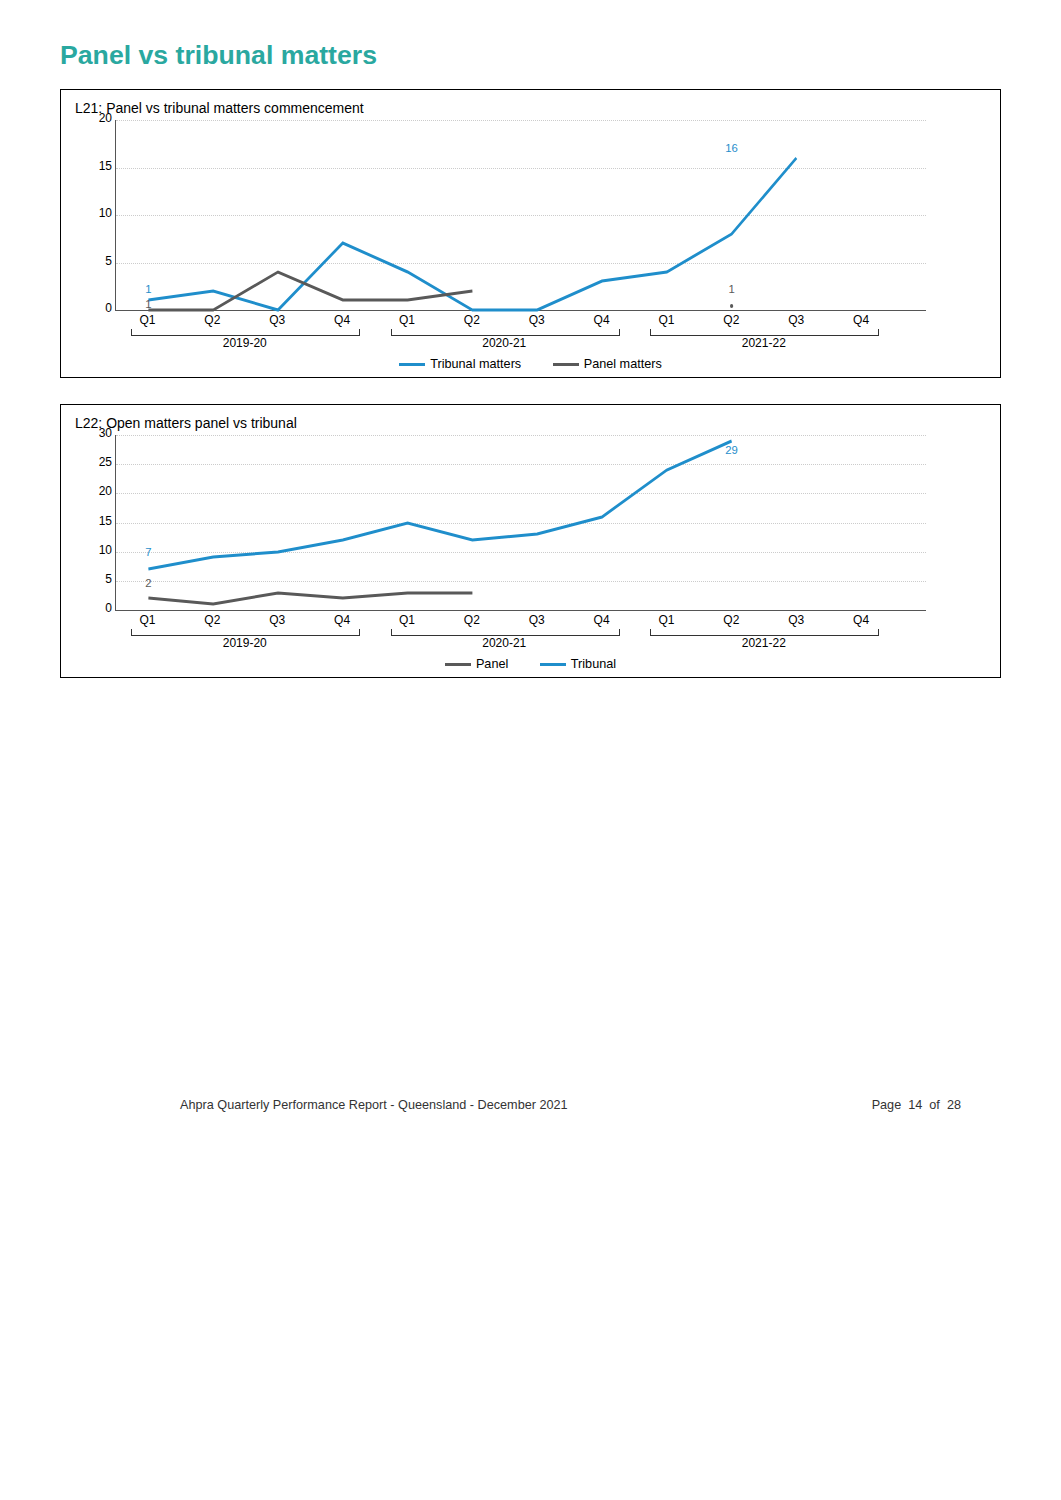Panel vs tribunal matters
L21: Panel vs tribunal matters commencement
20 15 10 5 0
1
1
16
1
Q1 Q2 Q3 Q4 Q1 Q2 Q3 Q4 Q1 Q2 Q3 Q4
2019-20
2020-21
2021-22
Tribunal matters Panel matters
L22: Open matters panel vs tribunal
30 25 20 15 10 5 0
7
2
29
Q1 Q2 Q3 Q4 Q1 Q2 Q3 Q4 Q1 Q2 Q3 Q4
2019-20
2020-21
2021-22
Panel Tribunal
Ahpra Quarterly Performance Report - Queensland - December 2021
Page 14 of 28